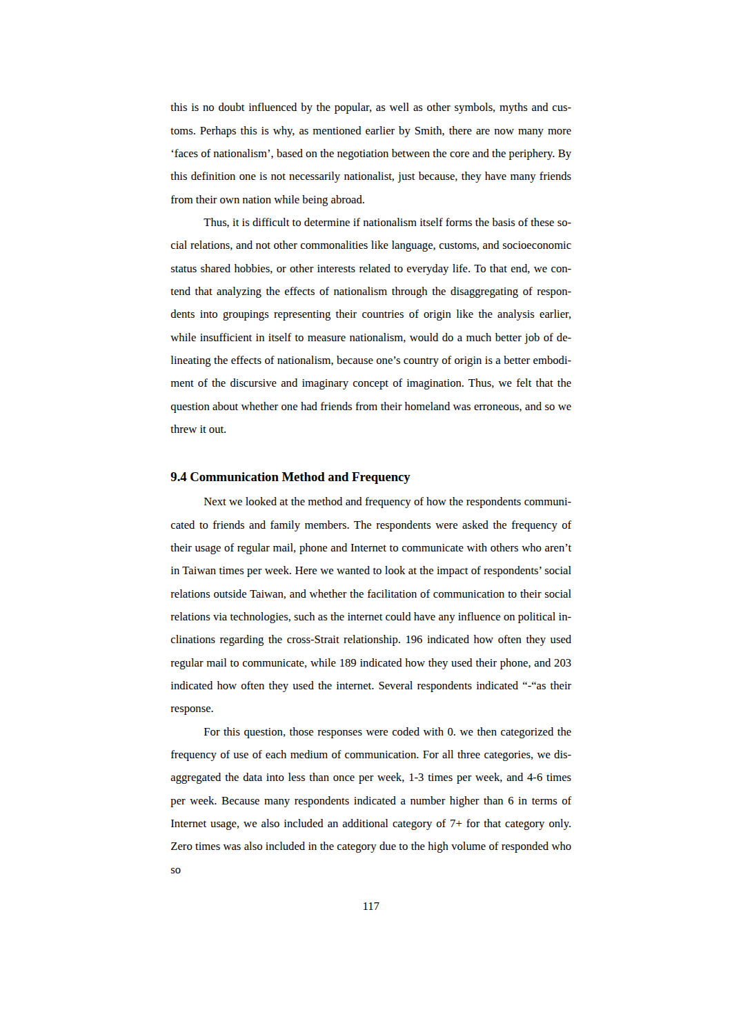this is no doubt influenced by the popular, as well as other symbols, myths and customs. Perhaps this is why, as mentioned earlier by Smith, there are now many more ‘faces of nationalism’, based on the negotiation between the core and the periphery. By this definition one is not necessarily nationalist, just because, they have many friends from their own nation while being abroad.
Thus, it is difficult to determine if nationalism itself forms the basis of these social relations, and not other commonalities like language, customs, and socioeconomic status shared hobbies, or other interests related to everyday life. To that end, we contend that analyzing the effects of nationalism through the disaggregating of respondents into groupings representing their countries of origin like the analysis earlier, while insufficient in itself to measure nationalism, would do a much better job of delineating the effects of nationalism, because one’s country of origin is a better embodiment of the discursive and imaginary concept of imagination. Thus, we felt that the question about whether one had friends from their homeland was erroneous, and so we threw it out.
9.4 Communication Method and Frequency
Next we looked at the method and frequency of how the respondents communicated to friends and family members. The respondents were asked the frequency of their usage of regular mail, phone and Internet to communicate with others who aren’t in Taiwan times per week. Here we wanted to look at the impact of respondents’ social relations outside Taiwan, and whether the facilitation of communication to their social relations via technologies, such as the internet could have any influence on political inclinations regarding the cross-Strait relationship. 196 indicated how often they used regular mail to communicate, while 189 indicated how they used their phone, and 203 indicated how often they used the internet. Several respondents indicated “-“as their response.
For this question, those responses were coded with 0. we then categorized the frequency of use of each medium of communication. For all three categories, we disaggregated the data into less than once per week, 1-3 times per week, and 4-6 times per week. Because many respondents indicated a number higher than 6 in terms of Internet usage, we also included an additional category of 7+ for that category only. Zero times was also included in the category due to the high volume of responded who so
117